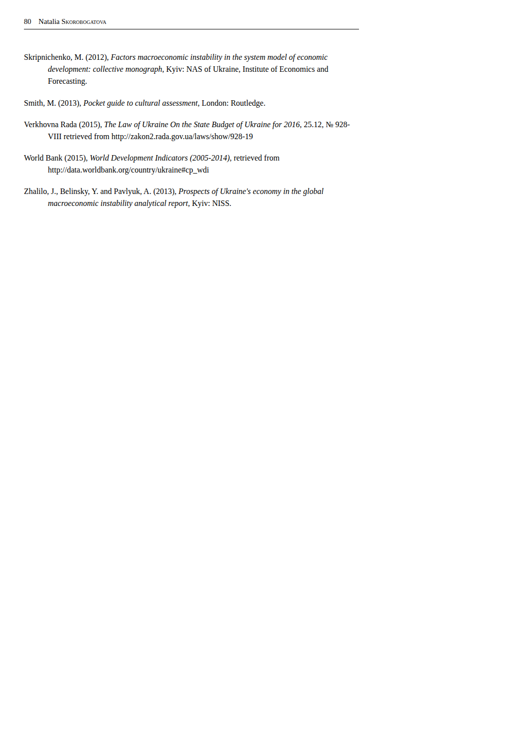80 Natalia Skorobogatova
Skripnichenko, M. (2012), Factors macroeconomic instability in the system model of economic development: collective monograph, Kyiv: NAS of Ukraine, Institute of Economics and Forecasting.
Smith, M. (2013), Pocket guide to cultural assessment, London: Routledge.
Verkhovna Rada (2015), The Law of Ukraine On the State Budget of Ukraine for 2016, 25.12, № 928-VIII retrieved from http://zakon2.rada.gov.ua/laws/show/928-19
World Bank (2015), World Development Indicators (2005-2014), retrieved from http://data.worldbank.org/country/ukraine#cp_wdi
Zhalilo, J., Belinsky, Y. and Pavlyuk, A. (2013), Prospects of Ukraine's economy in the global macroeconomic instability analytical report, Kyiv: NISS.